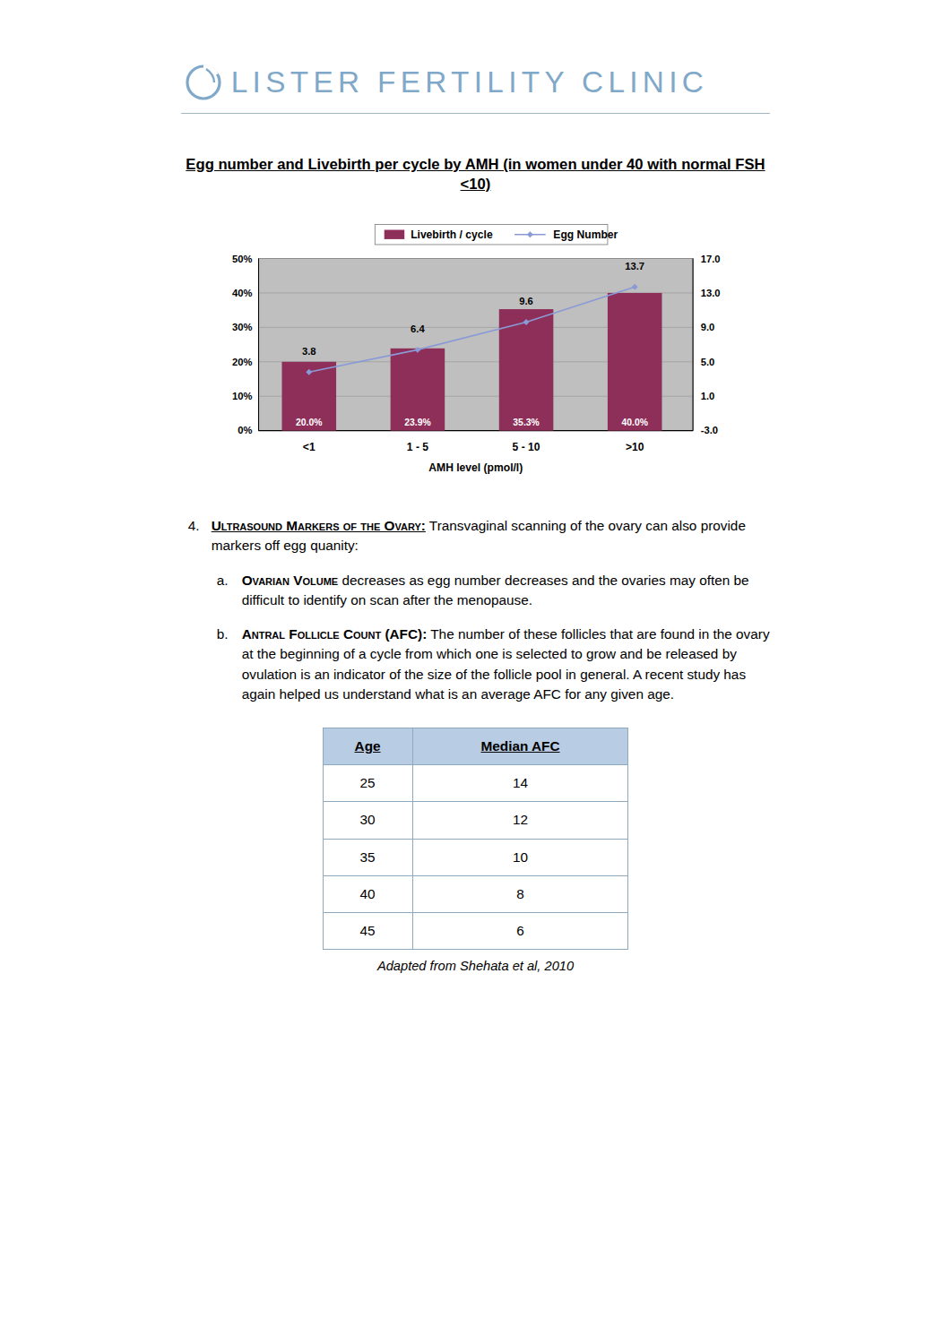LISTER FERTILITY CLINIC
Egg number and Livebirth per cycle by AMH (in women under 40 with normal FSH <10)
Livebirth / cycle Egg Number 50% 40% 30% 20% 10% 0% 17.0 13.0 9.0 5.0 1.0 -3.0 20.0% 23.9% 35.3% 40.0% 3.8 6.4 9.6 13.7 <1 1 - 5 5 - 10 >10 AMH level (pmol/l)
Ultrasound Markers of the Ovary: Transvaginal scanning of the ovary can also provide markers off egg quanity:
Ovarian Volume decreases as egg number decreases and the ovaries may often be difficult to identify on scan after the menopause.
Antral Follicle Count (AFC): The number of these follicles that are found in the ovary at the beginning of a cycle from which one is selected to grow and be released by ovulation is an indicator of the size of the follicle pool in general. A recent study has again helped us understand what is an average AFC for any given age.
| Age | Median AFC |
| --- | --- |
| 25 | 14 |
| 30 | 12 |
| 35 | 10 |
| 40 | 8 |
| 45 | 6 |
Adapted from Shehata et al, 2010